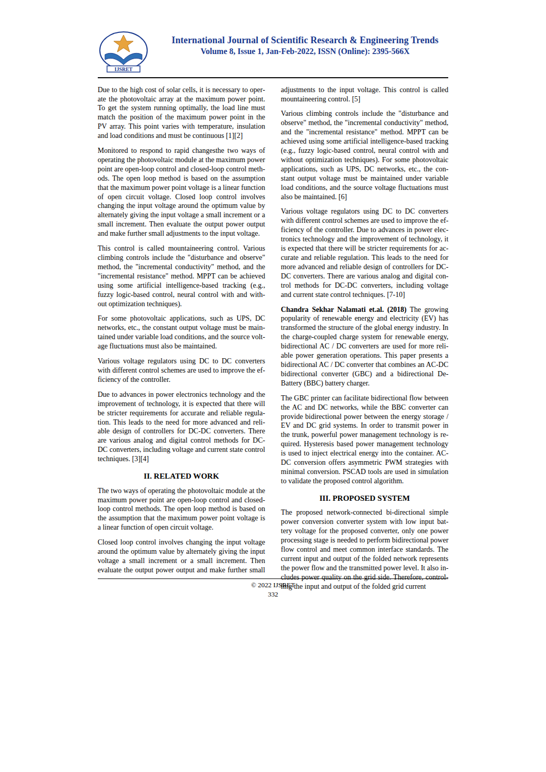IJSRET
International Journal of Scientific Research & Engineering Trends
Volume 8, Issue 1, Jan-Feb-2022, ISSN (Online): 2395-566X
Due to the high cost of solar cells, it is necessary to operate the photovoltaic array at the maximum power point. To get the system running optimally, the load line must match the position of the maximum power point in the PV array. This point varies with temperature, insulation and load conditions and must be continuous [1][2]
Monitored to respond to rapid changesthe two ways of operating the photovoltaic module at the maximum power point are open-loop control and closed-loop control methods. The open loop method is based on the assumption that the maximum power point voltage is a linear function of open circuit voltage. Closed loop control involves changing the input voltage around the optimum value by alternately giving the input voltage a small increment or a small increment. Then evaluate the output power output and make further small adjustments to the input voltage.
This control is called mountaineering control. Various climbing controls include the "disturbance and observe" method, the "incremental conductivity" method, and the "incremental resistance" method. MPPT can be achieved using some artificial intelligence-based tracking (e.g., fuzzy logic-based control, neural control with and without optimization techniques).
For some photovoltaic applications, such as UPS, DC networks, etc., the constant output voltage must be maintained under variable load conditions, and the source voltage fluctuations must also be maintained.
Various voltage regulators using DC to DC converters with different control schemes are used to improve the efficiency of the controller.
Due to advances in power electronics technology and the improvement of technology, it is expected that there will be stricter requirements for accurate and reliable regulation. This leads to the need for more advanced and reliable design of controllers for DC-DC converters. There are various analog and digital control methods for DC-DC converters, including voltage and current state control techniques. [3][4]
II. RELATED WORK
The two ways of operating the photovoltaic module at the maximum power point are open-loop control and closed-loop control methods. The open loop method is based on the assumption that the maximum power point voltage is a linear function of open circuit voltage.
Closed loop control involves changing the input voltage around the optimum value by alternately giving the input voltage a small increment or a small increment. Then evaluate the output power output and make further small adjustments to the input voltage. This control is called mountaineering control. [5]
Various climbing controls include the "disturbance and observe" method, the "incremental conductivity" method, and the "incremental resistance" method. MPPT can be achieved using some artificial intelligence-based tracking (e.g., fuzzy logic-based control, neural control with and without optimization techniques). For some photovoltaic applications, such as UPS, DC networks, etc., the constant output voltage must be maintained under variable load conditions, and the source voltage fluctuations must also be maintained. [6]
Various voltage regulators using DC to DC converters with different control schemes are used to improve the efficiency of the controller. Due to advances in power electronics technology and the improvement of technology, it is expected that there will be stricter requirements for accurate and reliable regulation. This leads to the need for more advanced and reliable design of controllers for DC-DC converters. There are various analog and digital control methods for DC-DC converters, including voltage and current state control techniques. [7-10]
Chandra Sekhar Nalamati et.al. (2018) The growing popularity of renewable energy and electricity (EV) has transformed the structure of the global energy industry. In the charge-coupled charge system for renewable energy, bidirectional AC / DC converters are used for more reliable power generation operations. This paper presents a bidirectional AC / DC converter that combines an AC-DC bidirectional converter (GBC) and a bidirectional De-Battery (BBC) battery charger.
The GBC printer can facilitate bidirectional flow between the AC and DC networks, while the BBC converter can provide bidirectional power between the energy storage / EV and DC grid systems. In order to transmit power in the trunk, powerful power management technology is required. Hysteresis based power management technology is used to inject electrical energy into the container. AC-DC conversion offers asymmetric PWM strategies with minimal conversion. PSCAD tools are used in simulation to validate the proposed control algorithm.
III. PROPOSED SYSTEM
The proposed network-connected bi-directional simple power conversion converter system with low input battery voltage for the proposed converter, only one power processing stage is needed to perform bidirectional power flow control and meet common interface standards. The current input and output of the folded network represents the power flow and the transmitted power level. It also includes power quality on the grid side. Therefore, controlling the input and output of the folded grid current
© 2022 IJSRET
332